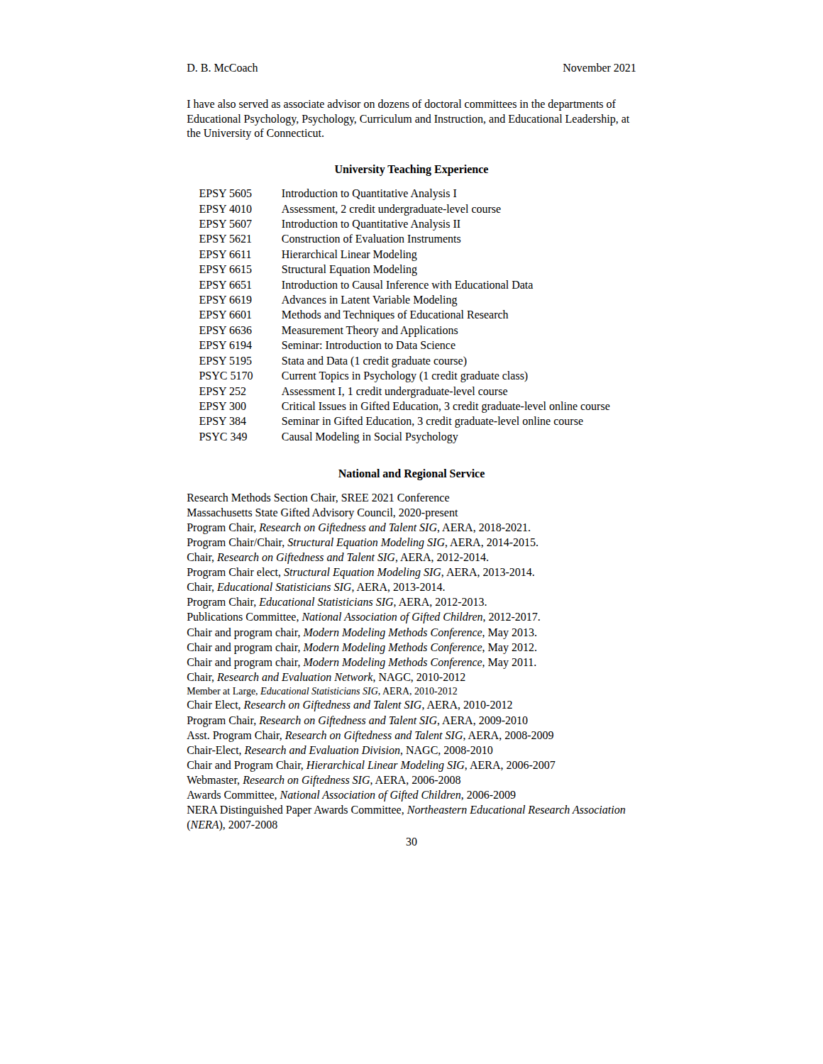D. B. McCoach
November 2021
I have also served as associate advisor on dozens of doctoral committees in the departments of Educational Psychology, Psychology, Curriculum and Instruction, and Educational Leadership, at the University of Connecticut.
University Teaching Experience
| EPSY 5605 | Introduction to Quantitative Analysis I |
| EPSY 4010 | Assessment, 2 credit undergraduate-level course |
| EPSY 5607 | Introduction to Quantitative Analysis II |
| EPSY 5621 | Construction of Evaluation Instruments |
| EPSY 6611 | Hierarchical Linear Modeling |
| EPSY 6615 | Structural Equation Modeling |
| EPSY 6651 | Introduction to Causal Inference with Educational Data |
| EPSY 6619 | Advances in Latent Variable Modeling |
| EPSY 6601 | Methods and Techniques of Educational Research |
| EPSY 6636 | Measurement Theory and Applications |
| EPSY 6194 | Seminar: Introduction to Data Science |
| EPSY 5195 | Stata and Data (1 credit graduate course) |
| PSYC 5170 | Current Topics in Psychology (1 credit graduate class) |
| EPSY 252 | Assessment I, 1 credit undergraduate-level course |
| EPSY 300 | Critical Issues in Gifted Education, 3 credit graduate-level online course |
| EPSY 384 | Seminar in Gifted Education, 3 credit graduate-level online course |
| PSYC 349 | Causal Modeling in Social Psychology |
National and Regional Service
Research Methods Section Chair, SREE 2021 Conference
Massachusetts State Gifted Advisory Council, 2020-present
Program Chair, Research on Giftedness and Talent SIG, AERA, 2018-2021.
Program Chair/Chair, Structural Equation Modeling SIG, AERA, 2014-2015.
Chair, Research on Giftedness and Talent SIG, AERA, 2012-2014.
Program Chair elect, Structural Equation Modeling SIG, AERA, 2013-2014.
Chair, Educational Statisticians SIG, AERA, 2013-2014.
Program Chair, Educational Statisticians SIG, AERA, 2012-2013.
Publications Committee, National Association of Gifted Children, 2012-2017.
Chair and program chair, Modern Modeling Methods Conference, May 2013.
Chair and program chair, Modern Modeling Methods Conference, May 2012.
Chair and program chair, Modern Modeling Methods Conference, May 2011.
Chair, Research and Evaluation Network, NAGC, 2010-2012
Member at Large, Educational Statisticians SIG, AERA, 2010-2012
Chair Elect, Research on Giftedness and Talent SIG, AERA, 2010-2012
Program Chair, Research on Giftedness and Talent SIG, AERA, 2009-2010
Asst. Program Chair, Research on Giftedness and Talent SIG, AERA, 2008-2009
Chair-Elect, Research and Evaluation Division, NAGC, 2008-2010
Chair and Program Chair, Hierarchical Linear Modeling SIG, AERA, 2006-2007
Webmaster, Research on Giftedness SIG, AERA, 2006-2008
Awards Committee, National Association of Gifted Children, 2006-2009
NERA Distinguished Paper Awards Committee, Northeastern Educational Research Association (NERA), 2007-2008
30